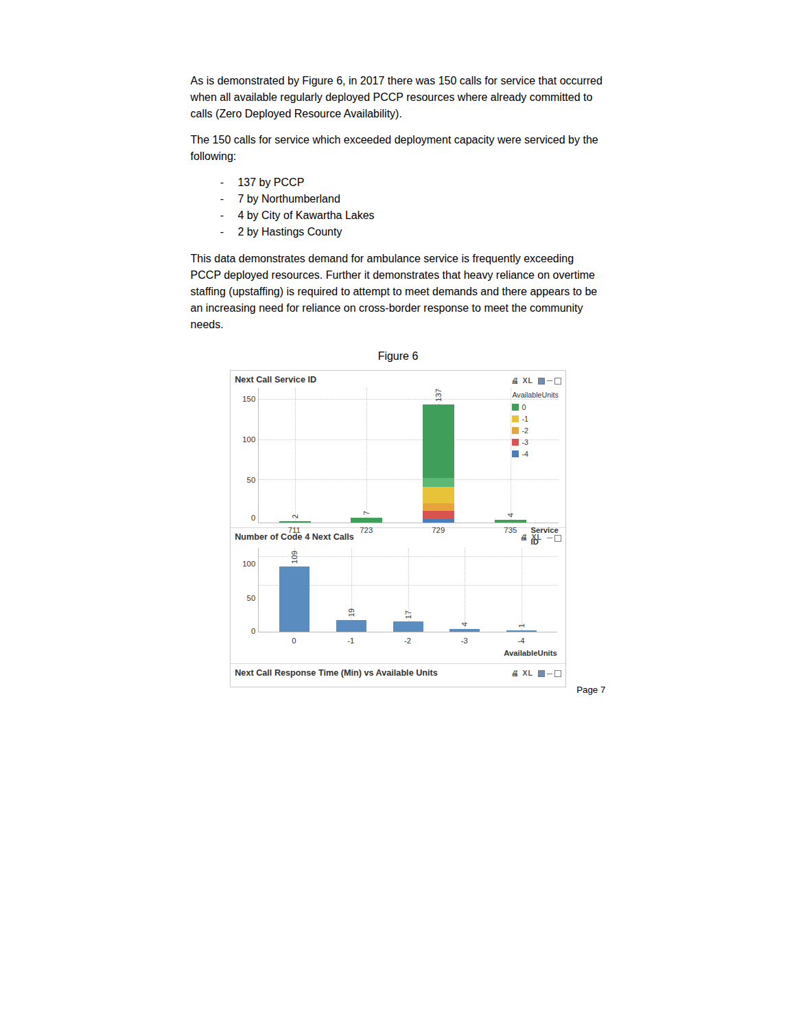As is demonstrated by Figure 6, in 2017 there was 150 calls for service that occurred when all available regularly deployed PCCP resources where already committed to calls (Zero Deployed Resource Availability).
The 150 calls for service which exceeded deployment capacity were serviced by the following:
137 by PCCP
7 by Northumberland
4 by City of Kawartha Lakes
2 by Hastings County
This data demonstrates demand for ambulance service is frequently exceeding PCCP deployed resources. Further it demonstrates that heavy reliance on overtime staffing (upstaffing) is required to attempt to meet demands and there appears to be an increasing need for reliance on cross-border response to meet the community needs.
Figure 6
Next Call Service ID 🖨 XL
150 100 50 0
2
7
137
4
711 723 729 735 Service ID
AvailableUnits
0
-1
-2
-3
-4
Number of Code 4 Next Calls 🖨 XL
100 50 0
109
19
17
4
1
0 -1 -2 -3 -4
AvailableUnits
Next Call Response Time (Min) vs Available Units 🖨 XL
Page 7